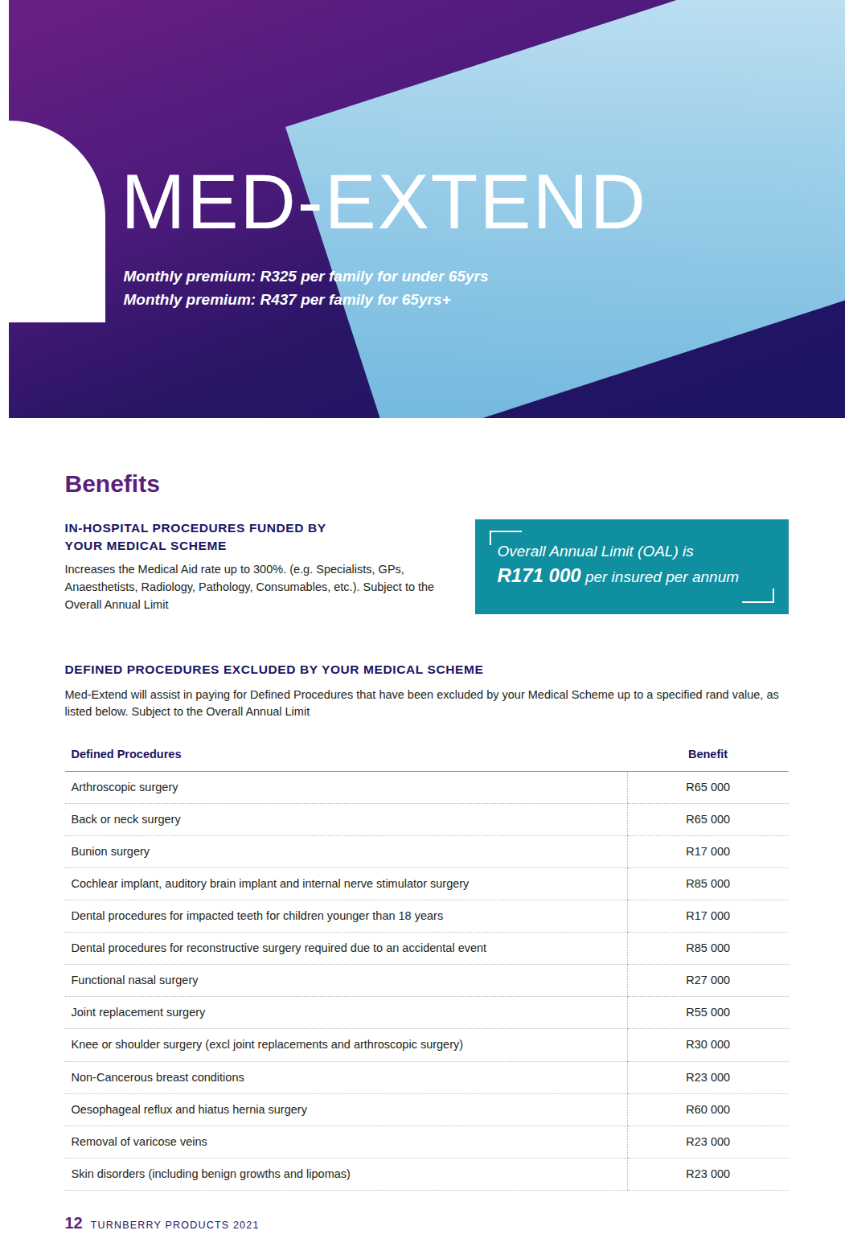MED-EXTEND
Monthly premium: R325 per family for under 65yrs
Monthly premium: R437 per family for 65yrs+
Benefits
IN-HOSPITAL PROCEDURES FUNDED BY
YOUR MEDICAL SCHEME
Increases the Medical Aid rate up to 300%. (e.g. Specialists, GPs, Anaesthetists, Radiology, Pathology, Consumables, etc.). Subject to the Overall Annual Limit
Overall Annual Limit (OAL) is
R171 000 per insured per annum
DEFINED PROCEDURES EXCLUDED BY YOUR MEDICAL SCHEME
Med-Extend will assist in paying for Defined Procedures that have been excluded by your Medical Scheme up to a specified rand value, as listed below. Subject to the Overall Annual Limit
| Defined Procedures | Benefit |
| --- | --- |
| Arthroscopic surgery | R65 000 |
| Back or neck surgery | R65 000 |
| Bunion surgery | R17 000 |
| Cochlear implant, auditory brain implant and internal nerve stimulator surgery | R85 000 |
| Dental procedures for impacted teeth for children younger than 18 years | R17 000 |
| Dental procedures for reconstructive surgery required due to an accidental event | R85 000 |
| Functional nasal surgery | R27 000 |
| Joint replacement surgery | R55 000 |
| Knee or shoulder surgery (excl joint replacements and arthroscopic surgery) | R30 000 |
| Non-Cancerous breast conditions | R23 000 |
| Oesophageal reflux and hiatus hernia surgery | R60 000 |
| Removal of varicose veins | R23 000 |
| Skin disorders (including benign growths and lipomas) | R23 000 |
12 Turnberry Products 2021